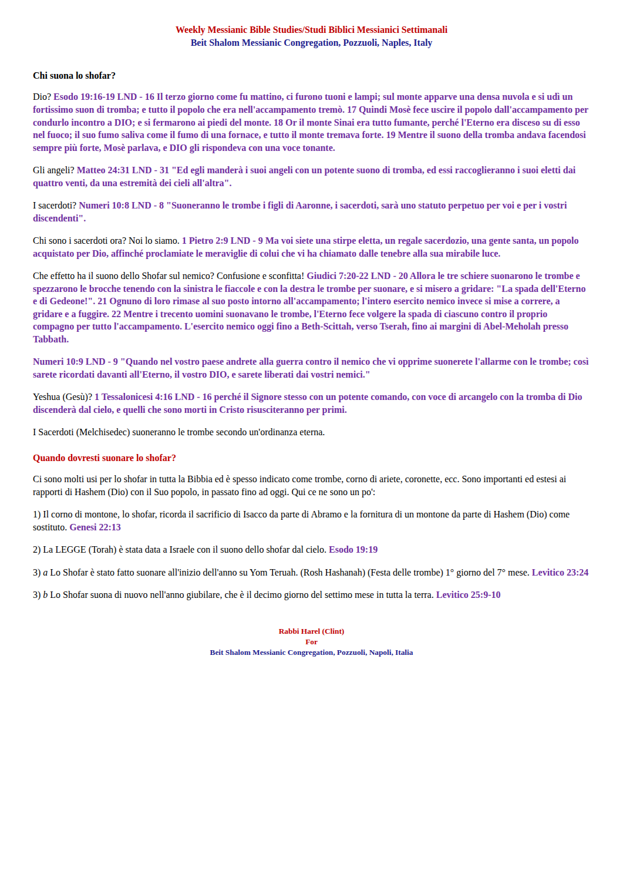Weekly Messianic Bible Studies/Studi Biblici Messianici Settimanali
Beit Shalom Messianic Congregation, Pozzuoli, Naples, Italy
Chi suona lo shofar?
Dio? Esodo 19:16-19 LND - 16 Il terzo giorno come fu mattino, ci furono tuoni e lampi; sul monte apparve una densa nuvola e si udì un fortissimo suon di tromba; e tutto il popolo che era nell'accampamento tremò. 17 Quindi Mosè fece uscire il popolo dall'accampamento per condurlo incontro a DIO; e si fermarono ai piedi del monte. 18 Or il monte Sinai era tutto fumante, perché l'Eterno era disceso su di esso nel fuoco; il suo fumo saliva come il fumo di una fornace, e tutto il monte tremava forte. 19 Mentre il suono della tromba andava facendosi sempre più forte, Mosè parlava, e DIO gli rispondeva con una voce tonante.
Gli angeli? Matteo 24:31 LND - 31 "Ed egli manderà i suoi angeli con un potente suono di tromba, ed essi raccoglieranno i suoi eletti dai quattro venti, da una estremità dei cieli all'altra".
I sacerdoti? Numeri 10:8 LND - 8 "Suoneranno le trombe i figli di Aaronne, i sacerdoti, sarà uno statuto perpetuo per voi e per i vostri discendenti".
Chi sono i sacerdoti ora? Noi lo siamo. 1 Pietro 2:9 LND - 9 Ma voi siete una stirpe eletta, un regale sacerdozio, una gente santa, un popolo acquistato per Dio, affinché proclamiate le meraviglie di colui che vi ha chiamato dalle tenebre alla sua mirabile luce.
Che effetto ha il suono dello Shofar sul nemico? Confusione e sconfitta! Giudici 7:20-22 LND - 20 Allora le tre schiere suonarono le trombe e spezzarono le brocche tenendo con la sinistra le fiaccole e con la destra le trombe per suonare, e si misero a gridare: "La spada dell'Eterno e di Gedeone!". 21 Ognuno di loro rimase al suo posto intorno all'accampamento; l'intero esercito nemico invece si mise a correre, a gridare e a fuggire. 22 Mentre i trecento uomini suonavano le trombe, l'Eterno fece volgere la spada di ciascuno contro il proprio compagno per tutto l'accampamento. L'esercito nemico oggi fino a Beth-Scittah, verso Tserah, fino ai margini di Abel-Meholah presso Tabbath.
Numeri 10:9 LND - 9 "Quando nel vostro paese andrete alla guerra contro il nemico che vi opprime suonerete l'allarme con le trombe; così sarete ricordati davanti all'Eterno, il vostro DIO, e sarete liberati dai vostri nemici."
Yeshua (Gesù)? 1 Tessalonicesi 4:16 LND - 16 perché il Signore stesso con un potente comando, con voce di arcangelo con la tromba di Dio discenderà dal cielo, e quelli che sono morti in Cristo risusciteranno per primi.
I Sacerdoti (Melchisedec) suoneranno le trombe secondo un'ordinanza eterna.
Quando dovresti suonare lo shofar?
Ci sono molti usi per lo shofar in tutta la Bibbia ed è spesso indicato come trombe, corno di ariete, coronette, ecc. Sono importanti ed estesi ai rapporti di Hashem (Dio) con il Suo popolo, in passato fino ad oggi. Qui ce ne sono un po':
1) Il corno di montone, lo shofar, ricorda il sacrificio di Isacco da parte di Abramo e la fornitura di un montone da parte di Hashem (Dio) come sostituto. Genesi 22:13
2) La LEGGE (Torah) è stata data a Israele con il suono dello shofar dal cielo. Esodo 19:19
3) a Lo Shofar è stato fatto suonare all'inizio dell'anno su Yom Teruah. (Rosh Hashanah) (Festa delle trombe) 1° giorno del 7° mese. Levitico 23:24
3) b Lo Shofar suona di nuovo nell'anno giubilare, che è il decimo giorno del settimo mese in tutta la terra. Levitico 25:9-10
Rabbi Harel (Clint)
For
Beit Shalom Messianic Congregation, Pozzuoli, Napoli, Italia